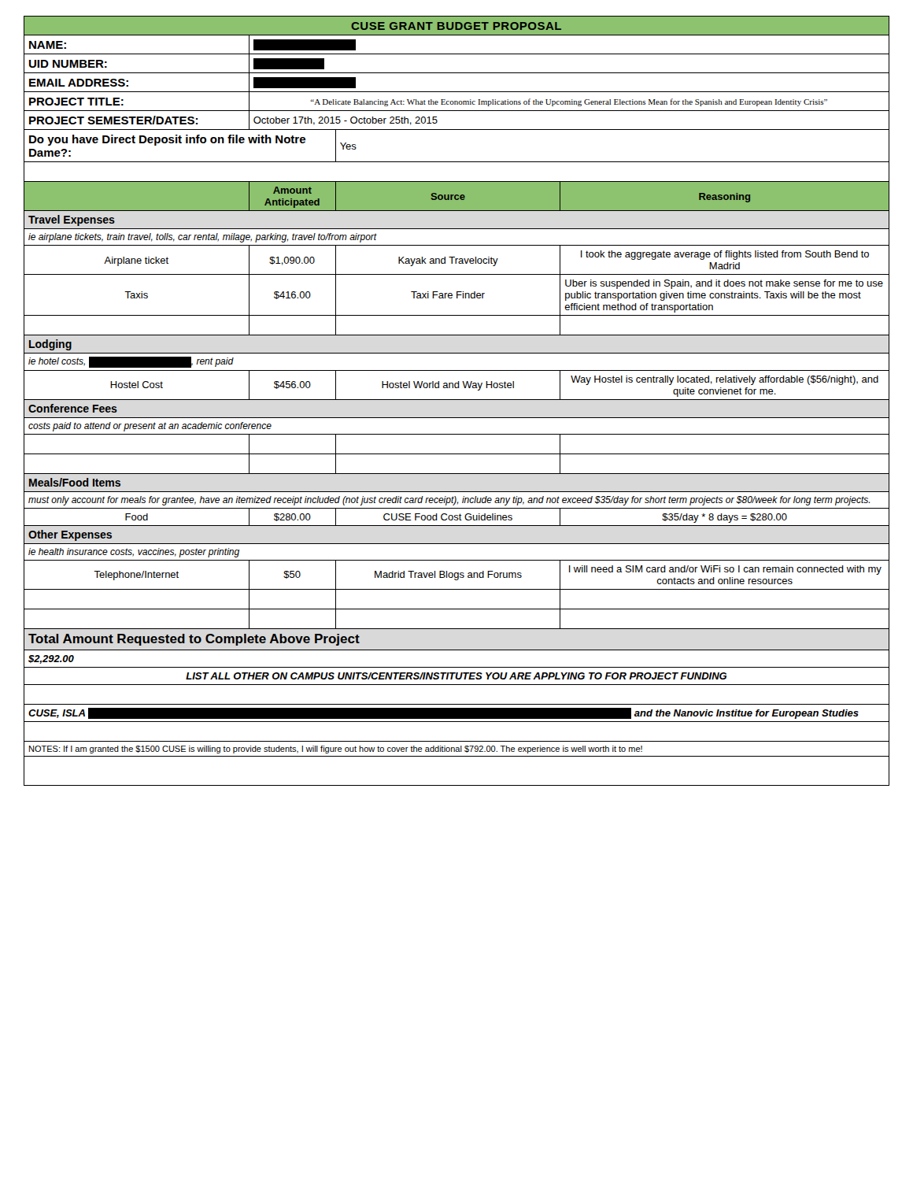| CUSE GRANT BUDGET PROPOSAL |
| NAME: | |
| UID NUMBER: | |
| EMAIL ADDRESS: | |
| PROJECT TITLE: | “A Delicate Balancing Act: What the Economic Implications of the Upcoming General Elections Mean for the Spanish and European Identity Crisis” |
| PROJECT SEMESTER/DATES: | October 17th, 2015 - October 25th, 2015 |
| Do you have Direct Deposit info on file with Notre Dame?: | Yes |
| | Amount Anticipated | Source | Reasoning |
| Travel Expenses |
| ie airplane tickets, train travel, tolls, car rental, milage, parking, travel to/from airport |
| Airplane ticket | $1,090.00 | Kayak and Travelocity | I took the aggregate average of flights listed from South Bend to Madrid |
| Taxis | $416.00 | Taxi Fare Finder | Uber is suspended in Spain, and it does not make sense for me to use public transportation given time constraints. Taxis will be the most efficient method of transportation |
| Lodging |
| ie hotel costs, , rent paid |
| Hostel Cost | $456.00 | Hostel World and Way Hostel | Way Hostel is centrally located, relatively affordable ($56/night), and quite convienet for me. |
| Conference Fees |
| costs paid to attend or present at an academic conference |
| Meals/Food Items |
| must only account for meals for grantee, have an itemized receipt included (not just credit card receipt), include any tip, and not exceed $35/day for short term projects or $80/week for long term projects. |
| Food | $280.00 | CUSE Food Cost Guidelines | $35/day * 8 days = $280.00 |
| Other Expenses |
| ie health insurance costs, vaccines, poster printing |
| Telephone/Internet | $50 | Madrid Travel Blogs and Forums | I will need a SIM card and/or WiFi so I can remain connected with my contacts and online resources |
| Total Amount Requested to Complete Above Project |
| $2,292.00 |
| LIST ALL OTHER ON CAMPUS UNITS/CENTERS/INSTITUTES YOU ARE APPLYING TO FOR PROJECT FUNDING |
| CUSE, ISLA and the Nanovic Institue for European Studies |
| NOTES: If I am granted the $1500 CUSE is willing to provide students, I will figure out how to cover the additional $792.00. The experience is well worth it to me! |